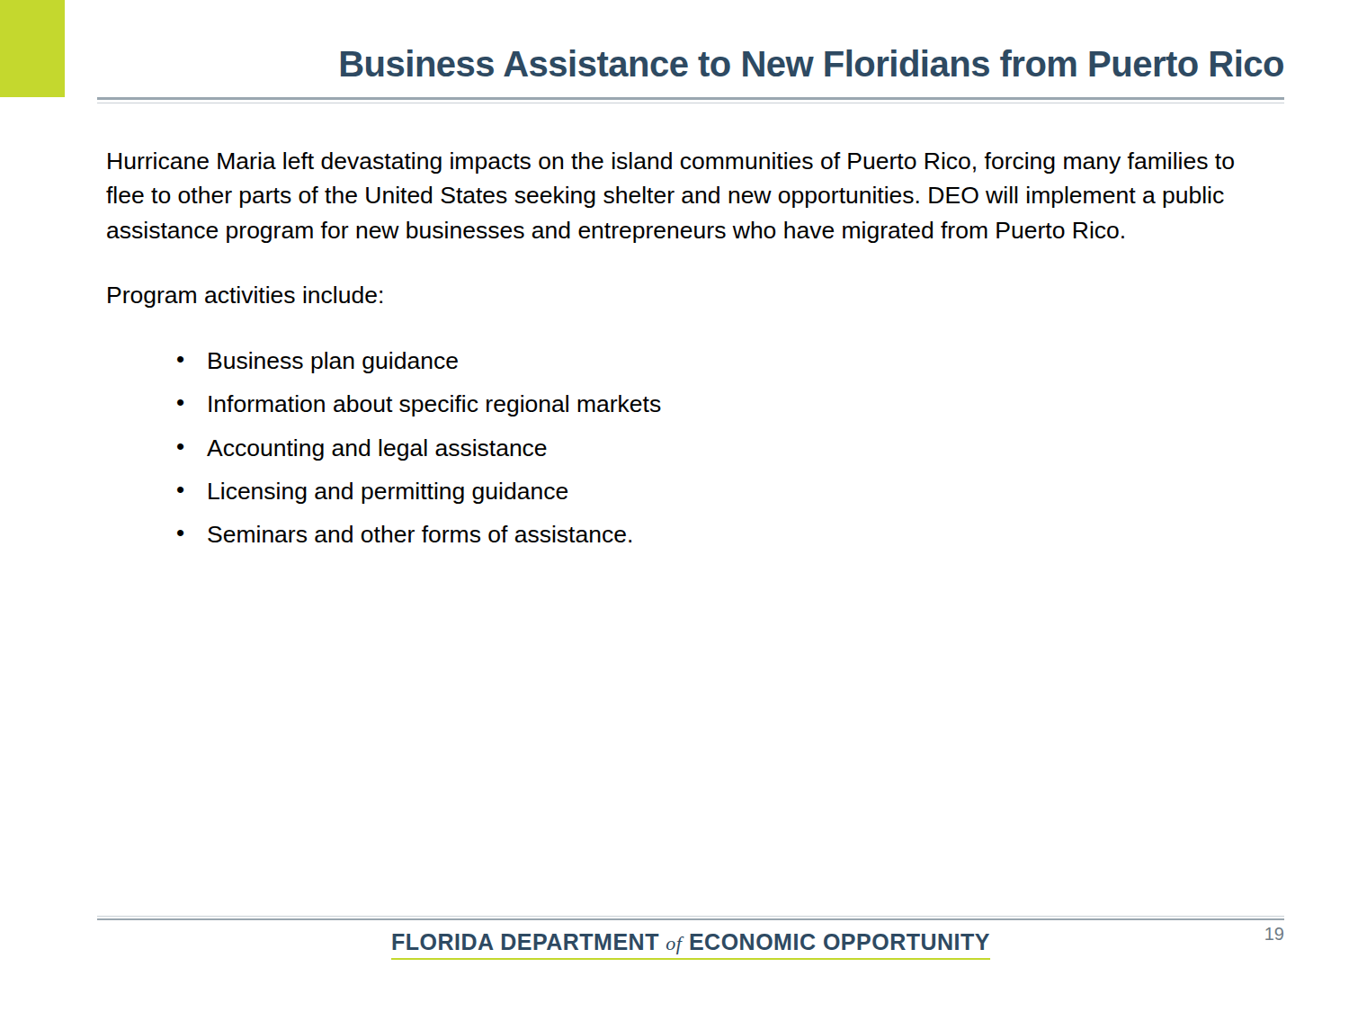Business Assistance to New Floridians from Puerto Rico
Hurricane Maria left devastating impacts on the island communities of Puerto Rico, forcing many families to flee to other parts of the United States seeking shelter and new opportunities. DEO will implement a public assistance program for new businesses and entrepreneurs who have migrated from Puerto Rico.
Program activities include:
Business plan guidance
Information about specific regional markets
Accounting and legal assistance
Licensing and permitting guidance
Seminars and other forms of assistance.
FLORIDA DEPARTMENT of ECONOMIC OPPORTUNITY
19